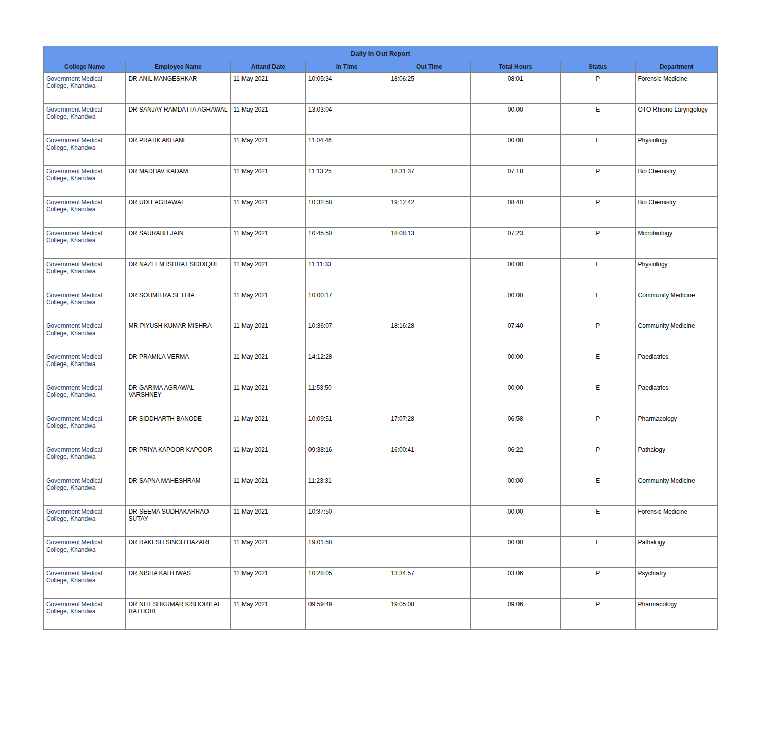Daily In Out Report
| College Name | Employee Name | Attand Date | In Time | Out Time | Total Hours | Status | Department |
| --- | --- | --- | --- | --- | --- | --- | --- |
| Government Medical College, Khandwa | DR ANIL MANGESHKAR | 11 May 2021 | 10:05:34 | 18:06:25 | 08:01 | P | Forensic Medicine |
| Government Medical College, Khandwa | DR SANJAY RAMDATTA AGRAWAL | 11 May 2021 | 13:03:04 | | 00:00 | E | OTO-Rhiono-Laryngology |
| Government Medical College, Khandwa | DR PRATIK AKHANI | 11 May 2021 | 11:04:46 | | 00:00 | E | Physiology |
| Government Medical College, Khandwa | DR MADHAV KADAM | 11 May 2021 | 11:13:25 | 18:31:37 | 07:18 | P | Bio Chemistry |
| Government Medical College, Khandwa | DR UDIT AGRAWAL | 11 May 2021 | 10:32:58 | 19:12:42 | 08:40 | P | Bio Chemistry |
| Government Medical College, Khandwa | DR SAURABH JAIN | 11 May 2021 | 10:45:50 | 18:08:13 | 07:23 | P | Microbiology |
| Government Medical College, Khandwa | DR NAZEEM ISHRAT SIDDIQUI | 11 May 2021 | 11:11:33 | | 00:00 | E | Physiology |
| Government Medical College, Khandwa | DR SOUMITRA SETHIA | 11 May 2021 | 10:00:17 | | 00:00 | E | Community Medicine |
| Government Medical College, Khandwa | MR PIYUSH KUMAR MISHRA | 11 May 2021 | 10:36:07 | 18:16:28 | 07:40 | P | Community Medicine |
| Government Medical College, Khandwa | DR PRAMILA VERMA | 11 May 2021 | 14:12:28 | | 00:00 | E | Paediatrics |
| Government Medical College, Khandwa | DR GARIMA AGRAWAL VARSHNEY | 11 May 2021 | 11:53:50 | | 00:00 | E | Paediatrics |
| Government Medical College, Khandwa | DR SIDDHARTH BANODE | 11 May 2021 | 10:09:51 | 17:07:28 | 06:58 | P | Pharmacology |
| Government Medical College, Khandwa | DR PRIYA KAPOOR KAPOOR | 11 May 2021 | 09:38:16 | 16:00:41 | 06:22 | P | Pathalogy |
| Government Medical College, Khandwa | DR SAPNA MAHESHRAM | 11 May 2021 | 11:23:31 | | 00:00 | E | Community Medicine |
| Government Medical College, Khandwa | DR SEEMA SUDHAKARRAO SUTAY | 11 May 2021 | 10:37:50 | | 00:00 | E | Forensic Medicine |
| Government Medical College, Khandwa | DR RAKESH SINGH HAZARI | 11 May 2021 | 19:01:58 | | 00:00 | E | Pathalogy |
| Government Medical College, Khandwa | DR NISHA KAITHWAS | 11 May 2021 | 10:28:05 | 13:34:57 | 03:06 | P | Psychiatry |
| Government Medical College, Khandwa | DR NITESHKUMAR KISHORILAL RATHORE | 11 May 2021 | 09:59:49 | 19:05:08 | 09:06 | P | Pharmacology |